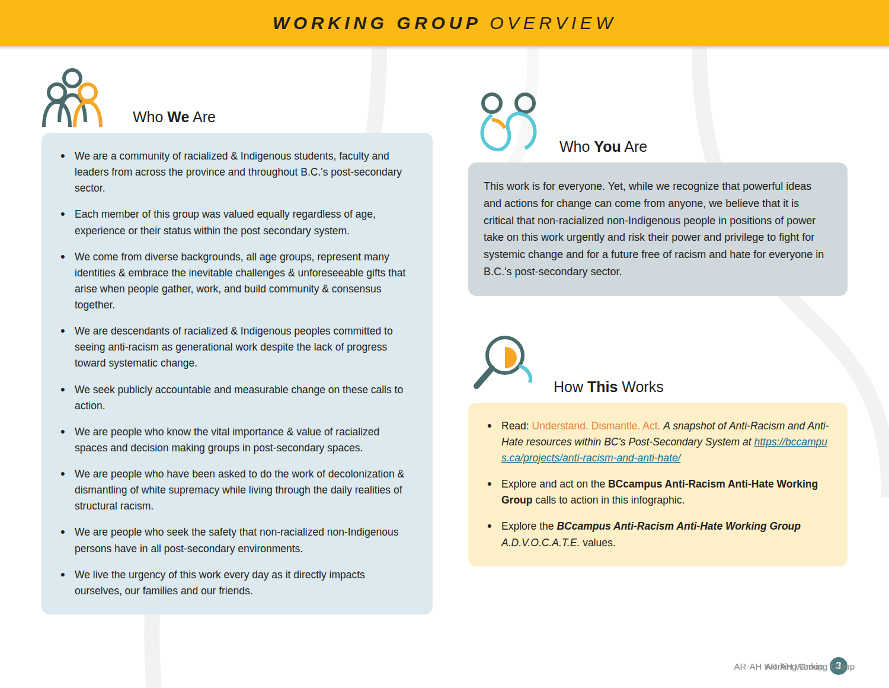Working Group Overview
Who We Are
We are a community of racialized & Indigenous students, faculty and leaders from across the province and throughout B.C.'s post-secondary sector.
Each member of this group was valued equally regardless of age, experience or their status within the post secondary system.
We come from diverse backgrounds, all age groups, represent many identities & embrace the inevitable challenges & unforeseeable gifts that arise when people gather, work, and build community & consensus together.
We are descendants of racialized & Indigenous peoples committed to seeing anti-racism as generational work despite the lack of progress toward systematic change.
We seek publicly accountable and measurable change on these calls to action.
We are people who know the vital importance & value of racialized spaces and decision making groups in post-secondary spaces.
We are people who have been asked to do the work of decolonization & dismantling of white supremacy while living through the daily realities of structural racism.
We are people who seek the safety that non-racialized non-Indigenous persons have in all post-secondary environments.
We live the urgency of this work every day as it directly impacts ourselves, our families and our friends.
Who You Are
This work is for everyone. Yet, while we recognize that powerful ideas and actions for change can come from anyone, we believe that it is critical that non-racialized non-Indigenous people in positions of power take on this work urgently and risk their power and privilege to fight for systemic change and for a future free of racism and hate for everyone in B.C.'s post-secondary sector.
How This Works
Read: Understand. Dismantle. Act. A snapshot of Anti-Racism and Anti-Hate resources within BC's Post-Secondary System at https://bccampus.ca/projects/anti-racism-and-anti-hate/
Explore and act on the BCcampus Anti-Racism Anti-Hate Working Group calls to action in this infographic.
Explore the BCcampus Anti-Racism Anti-Hate Working Group A.D.V.O.C.A.T.E. values.
AR-AH Working Group AR-AH Working Group
3